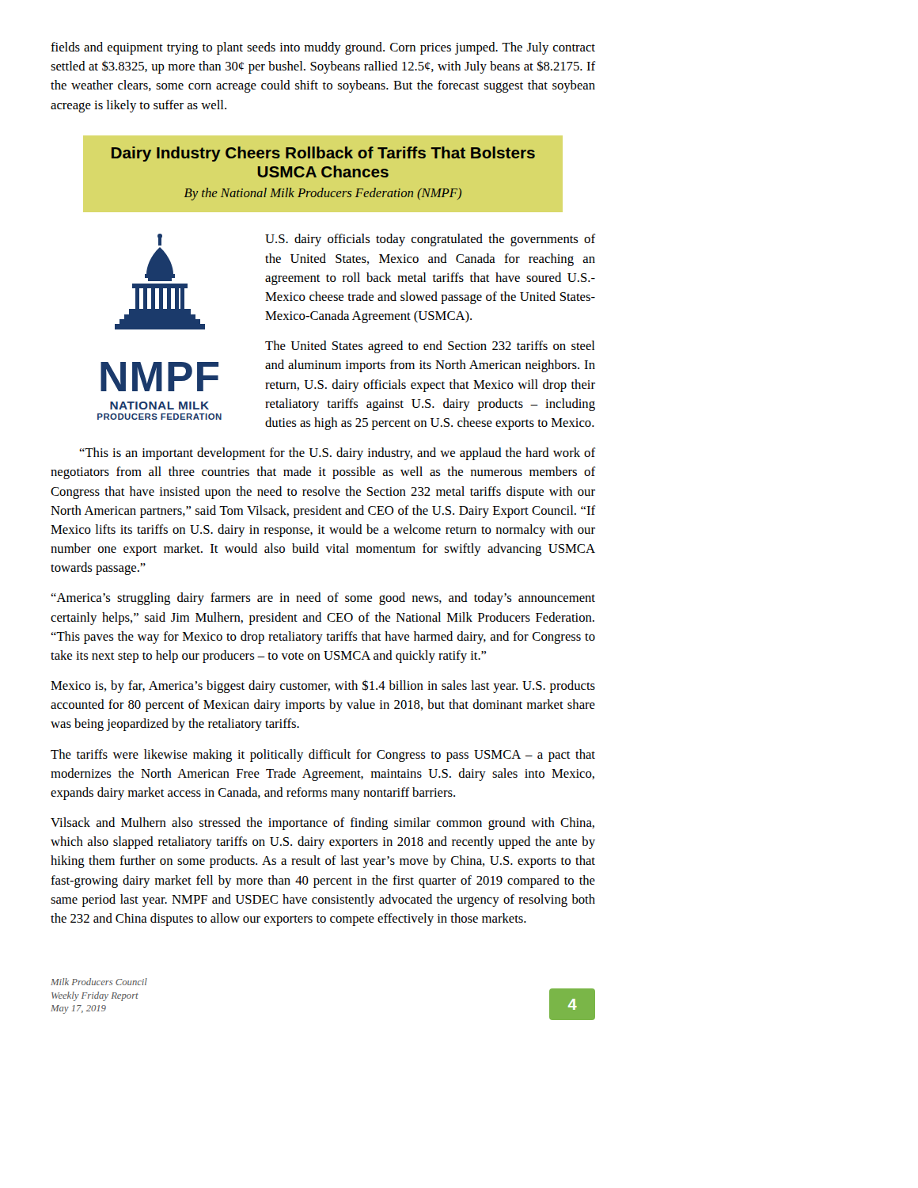fields and equipment trying to plant seeds into muddy ground. Corn prices jumped. The July contract settled at $3.8325, up more than 30¢ per bushel. Soybeans rallied 12.5¢, with July beans at $8.2175. If the weather clears, some corn acreage could shift to soybeans. But the forecast suggest that soybean acreage is likely to suffer as well.
Dairy Industry Cheers Rollback of Tariffs That Bolsters USMCA Chances
By the National Milk Producers Federation (NMPF)
NMPF NATIONAL MILK PRODUCERS FEDERATION
U.S. dairy officials today congratulated the governments of the United States, Mexico and Canada for reaching an agreement to roll back metal tariffs that have soured U.S.-Mexico cheese trade and slowed passage of the United States-Mexico-Canada Agreement (USMCA).
The United States agreed to end Section 232 tariffs on steel and aluminum imports from its North American neighbors. In return, U.S. dairy officials expect that Mexico will drop their retaliatory tariffs against U.S. dairy products – including duties as high as 25 percent on U.S. cheese exports to Mexico.
“This is an important development for the U.S. dairy industry, and we applaud the hard work of negotiators from all three countries that made it possible as well as the numerous members of Congress that have insisted upon the need to resolve the Section 232 metal tariffs dispute with our North American partners,” said Tom Vilsack, president and CEO of the U.S. Dairy Export Council. “If Mexico lifts its tariffs on U.S. dairy in response, it would be a welcome return to normalcy with our number one export market. It would also build vital momentum for swiftly advancing USMCA towards passage.”
“America’s struggling dairy farmers are in need of some good news, and today’s announcement certainly helps,” said Jim Mulhern, president and CEO of the National Milk Producers Federation. “This paves the way for Mexico to drop retaliatory tariffs that have harmed dairy, and for Congress to take its next step to help our producers – to vote on USMCA and quickly ratify it.”
Mexico is, by far, America’s biggest dairy customer, with $1.4 billion in sales last year. U.S. products accounted for 80 percent of Mexican dairy imports by value in 2018, but that dominant market share was being jeopardized by the retaliatory tariffs.
The tariffs were likewise making it politically difficult for Congress to pass USMCA – a pact that modernizes the North American Free Trade Agreement, maintains U.S. dairy sales into Mexico, expands dairy market access in Canada, and reforms many nontariff barriers.
Vilsack and Mulhern also stressed the importance of finding similar common ground with China, which also slapped retaliatory tariffs on U.S. dairy exporters in 2018 and recently upped the ante by hiking them further on some products. As a result of last year’s move by China, U.S. exports to that fast-growing dairy market fell by more than 40 percent in the first quarter of 2019 compared to the same period last year. NMPF and USDEC have consistently advocated the urgency of resolving both the 232 and China disputes to allow our exporters to compete effectively in those markets.
Milk Producers Council
Weekly Friday Report
May 17, 2019
4